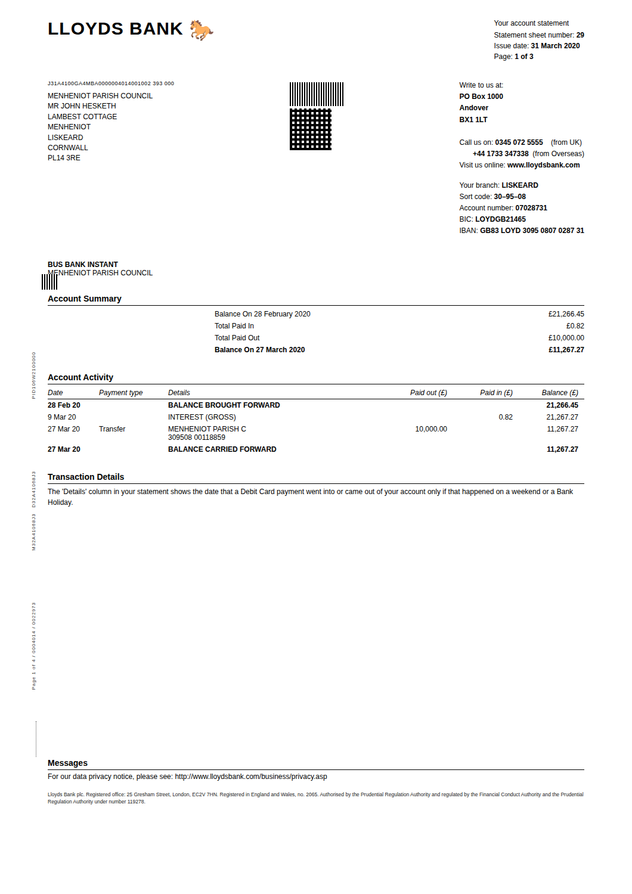PID106W2100000
M32A41068J3 D32A41068J3
Page 1 of 4 / 0004014 / 0022973
LLOYDS BANK 🐎
Your account statement
Statement sheet number: 29
Issue date: 31 March 2020
Page: 1 of 3
J31A4100GA4MBA0000004014001002 393 000
MENHENIOT PARISH COUNCIL
MR JOHN HESKETH
LAMBEST COTTAGE
MENHENIOT
LISKEARD
CORNWALL
PL14 3RE
Write to us at:
PO Box 1000
Andover
BX1 1LT
Call us on: 0345 072 5555 (from UK)
+44 1733 347338 (from Overseas)
Visit us online: www.lloydsbank.com
Your branch: LISKEARD
Sort code: 30–95–08
Account number: 07028731
BIC: LOYDGB21465
IBAN: GB83 LOYD 3095 0807 0287 31
BUS BANK INSTANT
MENHENIOT PARISH COUNCIL
Account Summary
| Balance On 28 February 2020 | £21,266.45 |
| Total Paid In | £0.82 |
| Total Paid Out | £10,000.00 |
| Balance On 27 March 2020 | £11,267.27 |
Account Activity
| Date | Payment type | Details | Paid out (£) | Paid in (£) | Balance (£) |
| --- | --- | --- | --- | --- | --- |
| 28 Feb 20 | | BALANCE BROUGHT FORWARD | | | 21,266.45 |
| 9 Mar 20 | | INTEREST (GROSS) | | 0.82 | 21,267.27 |
| 27 Mar 20 | Transfer | MENHENIOT PARISH C 309508 00118859 | 10,000.00 | | 11,267.27 |
| 27 Mar 20 | | BALANCE CARRIED FORWARD | | | 11,267.27 |
Transaction Details
The 'Details' column in your statement shows the date that a Debit Card payment went into or came out of your account only if that happened on a weekend or a Bank Holiday.
Messages
For our data privacy notice, please see: http://www.lloydsbank.com/business/privacy.asp
Lloyds Bank plc. Registered office: 25 Gresham Street, London, EC2V 7HN. Registered in England and Wales, no. 2065. Authorised by the Prudential Regulation Authority and regulated by the Financial Conduct Authority and the Prudential Regulation Authority under number 119278.